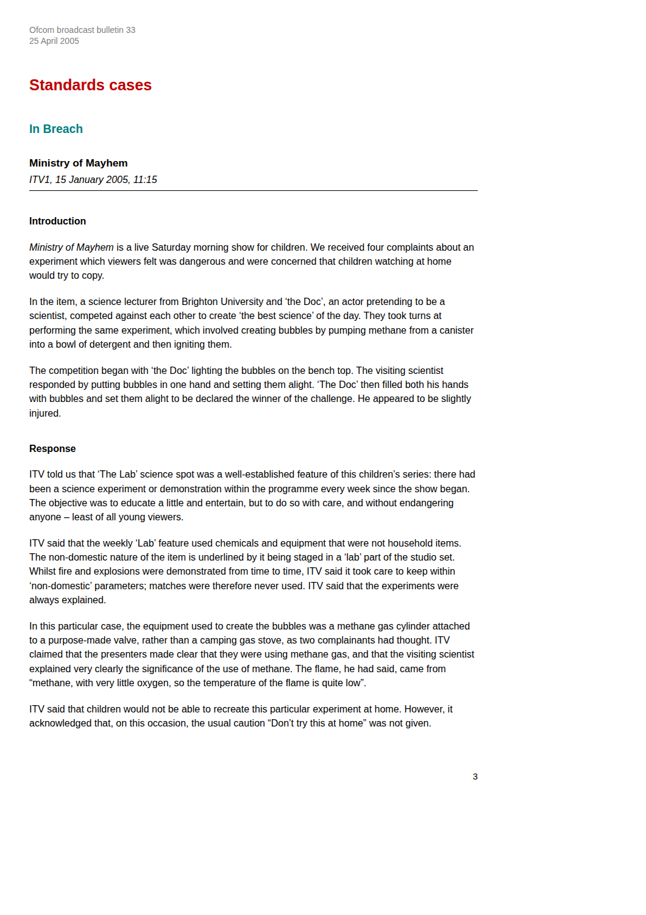Ofcom broadcast bulletin 33
25 April 2005
Standards cases
In Breach
Ministry of Mayhem
ITV1, 15 January 2005, 11:15
Introduction
Ministry of Mayhem is a live Saturday morning show for children. We received four complaints about an experiment which viewers felt was dangerous and were concerned that children watching at home would try to copy.
In the item, a science lecturer from Brighton University and ‘the Doc’, an actor pretending to be a scientist, competed against each other to create ‘the best science’ of the day. They took turns at performing the same experiment, which involved creating bubbles by pumping methane from a canister into a bowl of detergent and then igniting them.
The competition began with ‘the Doc’ lighting the bubbles on the bench top. The visiting scientist responded by putting bubbles in one hand and setting them alight. ‘The Doc’ then filled both his hands with bubbles and set them alight to be declared the winner of the challenge. He appeared to be slightly injured.
Response
ITV told us that ‘The Lab’ science spot was a well-established feature of this children’s series: there had been a science experiment or demonstration within the programme every week since the show began. The objective was to educate a little and entertain, but to do so with care, and without endangering anyone – least of all young viewers.
ITV said that the weekly ‘Lab’ feature used chemicals and equipment that were not household items. The non-domestic nature of the item is underlined by it being staged in a ‘lab’ part of the studio set. Whilst fire and explosions were demonstrated from time to time, ITV said it took care to keep within ‘non-domestic’ parameters; matches were therefore never used. ITV said that the experiments were always explained.
In this particular case, the equipment used to create the bubbles was a methane gas cylinder attached to a purpose-made valve, rather than a camping gas stove, as two complainants had thought. ITV claimed that the presenters made clear that they were using methane gas, and that the visiting scientist explained very clearly the significance of the use of methane. The flame, he had said, came from “methane, with very little oxygen, so the temperature of the flame is quite low”.
ITV said that children would not be able to recreate this particular experiment at home. However, it acknowledged that, on this occasion, the usual caution “Don’t try this at home” was not given.
3